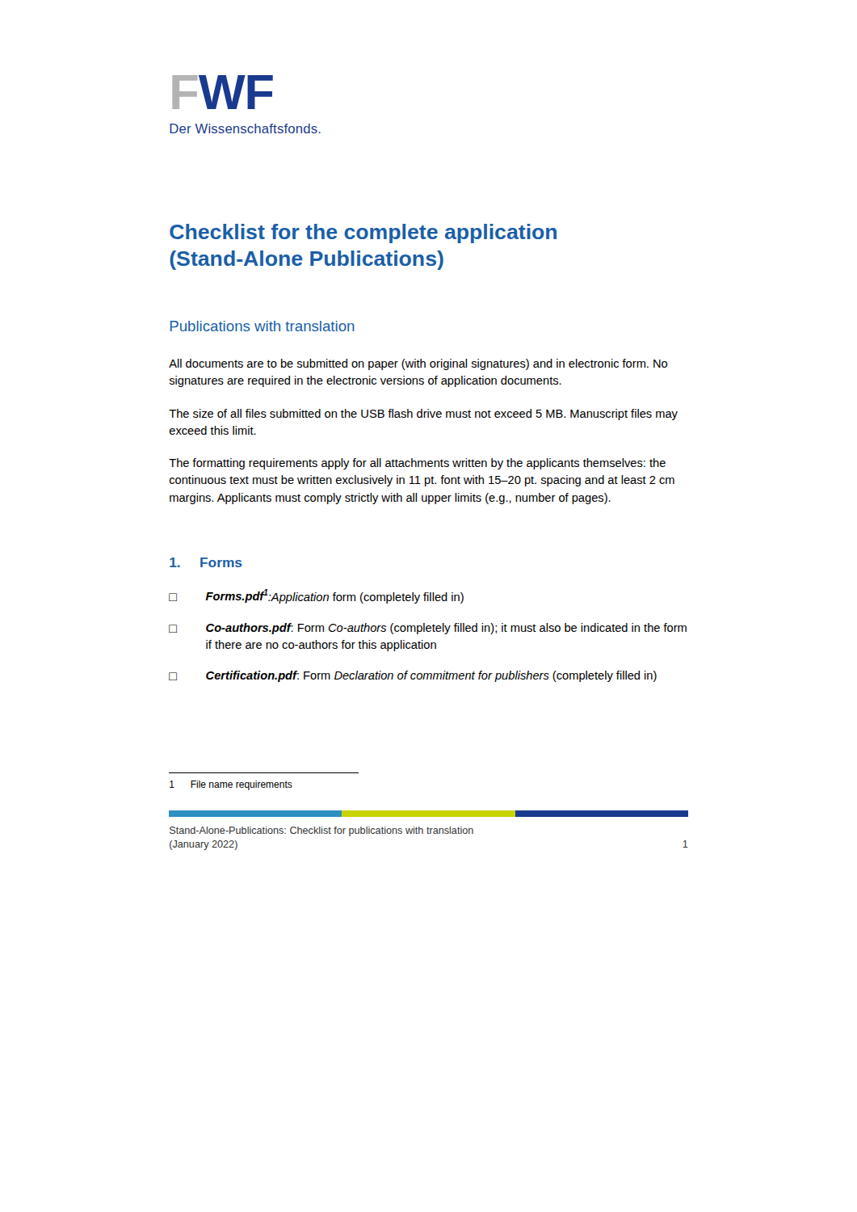FWF
Der Wissenschaftsfonds.
Checklist for the complete application
(Stand-Alone Publications)
Publications with translation
All documents are to be submitted on paper (with original signatures) and in electronic form. No signatures are required in the electronic versions of application documents.
The size of all files submitted on the USB flash drive must not exceed 5 MB. Manuscript files may exceed this limit.
The formatting requirements apply for all attachments written by the applicants themselves: the continuous text must be written exclusively in 11 pt. font with 15–20 pt. spacing and at least 2 cm margins. Applicants must comply strictly with all upper limits (e.g., number of pages).
1. Forms
Forms.pdf1:Application form (completely filled in)
Co-authors.pdf: Form Co-authors (completely filled in); it must also be indicated in the form if there are no co-authors for this application
Certification.pdf: Form Declaration of commitment for publishers (completely filled in)
1 File name requirements
Stand-Alone-Publications: Checklist for publications with translation
(January 2022)
1